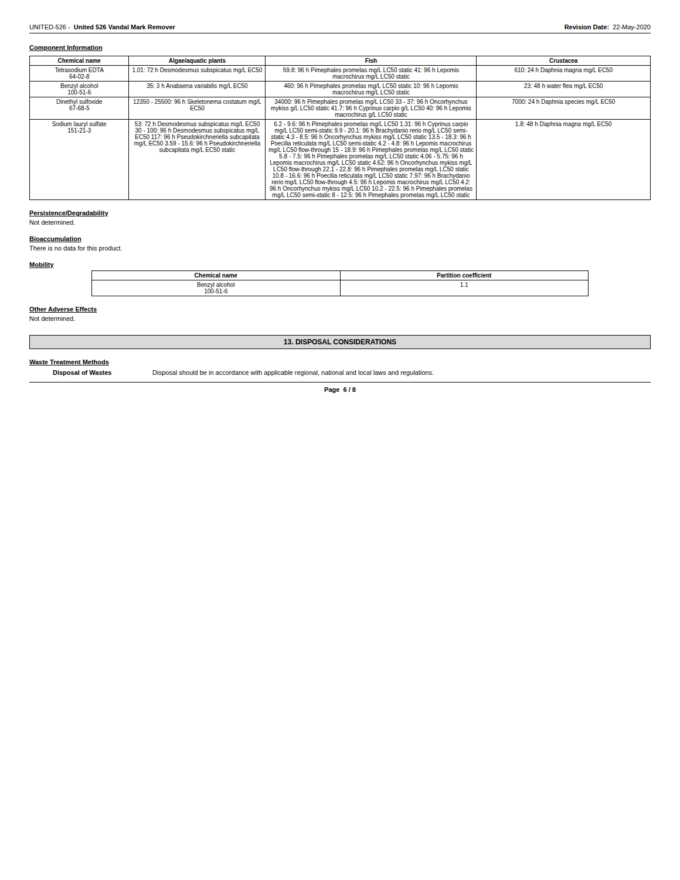UNITED-526 - United 526 Vandal Mark Remover
Revision Date: 22-May-2020
Component Information
| Chemical name | Algae/aquatic plants | Fish | Crustacea |
| --- | --- | --- | --- |
| Tetrasodium EDTA 64-02-8 | 1.01: 72 h Desmodesmus subspicatus mg/L EC50 | 59.8: 96 h Pimephales promelas mg/L LC50 static 41: 96 h Lepomis macrochirus mg/L LC50 static | 610: 24 h Daphnia magna mg/L EC50 |
| Benzyl alcohol 100-51-6 | 35: 3 h Anabaena variabilis mg/L EC50 | 460: 96 h Pimephales promelas mg/L LC50 static 10: 96 h Lepomis macrochirus mg/L LC50 static | 23: 48 h water flea mg/L EC50 |
| Dinethyl sulfoxide 67-68-5 | 12350 - 25500: 96 h Skeletonema costatum mg/L EC50 | 34000: 96 h Pimephales promelas mg/L LC50 33 - 37: 96 h Oncorhynchus mykiss g/L LC50 static 41.7: 96 h Cyprinus carpio g/L LC50 40: 96 h Lepomis macrochirus g/L LC50 static | 7000: 24 h Daphnia species mg/L EC50 |
| Sodium lauryl sulfate 151-21-3 | 53: 72 h Desmodesmus subspicatus mg/L EC50 30 - 100: 96 h Desmodesmus subspicatus mg/L EC50 117: 96 h Pseudokirchneriella subcapitata mg/L EC50 3.59 - 15.6: 96 h Pseudokirchneriella subcapitata mg/L EC50 static | 6.2 - 9.6: 96 h Pimephales promelas mg/L LC50 1.31: 96 h Cyprinus carpio mg/L LC50 semi-static 9.9 - 20.1: 96 h Brachydanio rerio mg/L LC50 semi-static 4.3 - 8.5: 96 h Oncorhynchus mykiss mg/L LC50 static 13.5 - 18.3: 96 h Poecilia reticulata mg/L LC50 semi-static 4.2 - 4.8: 96 h Lepomis macrochirus mg/L LC50 flow-through 15 - 18.9: 96 h Pimephales promelas mg/L LC50 static 5.8 - 7.5: 96 h Pimephales promelas mg/L LC50 static 4.06 - 5.75: 96 h Lepomis macrochirus mg/L LC50 static 4.62: 96 h Oncorhynchus mykiss mg/L LC50 flow-through 22.1 - 22.8: 96 h Pimephales promelas mg/L LC50 static 10.8 - 16.6: 96 h Poecilia reticulata mg/L LC50 static 7.97: 96 h Brachydanio rerio mg/L LC50 flow-through 4.5: 96 h Lepomis macrochirus mg/L LC50 4.2: 96 h Oncorhynchus mykiss mg/L LC50 10.2 - 22.5: 96 h Pimephales promelas mg/L LC50 semi-static 8 - 12.5: 96 h Pimephales promelas mg/L LC50 static | 1.8: 48 h Daphnia magna mg/L EC50 |
Persistence/Degradability
Not determined.
Bioaccumulation
There is no data for this product.
Mobility
| Chemical name | Partition coefficient |
| --- | --- |
| Benzyl alcohol 100-51-6 | 1.1 |
Other Adverse Effects
Not determined.
13. DISPOSAL CONSIDERATIONS
Waste Treatment Methods
Disposal of Wastes
Disposal should be in accordance with applicable regional, national and local laws and regulations.
Page 6 / 8